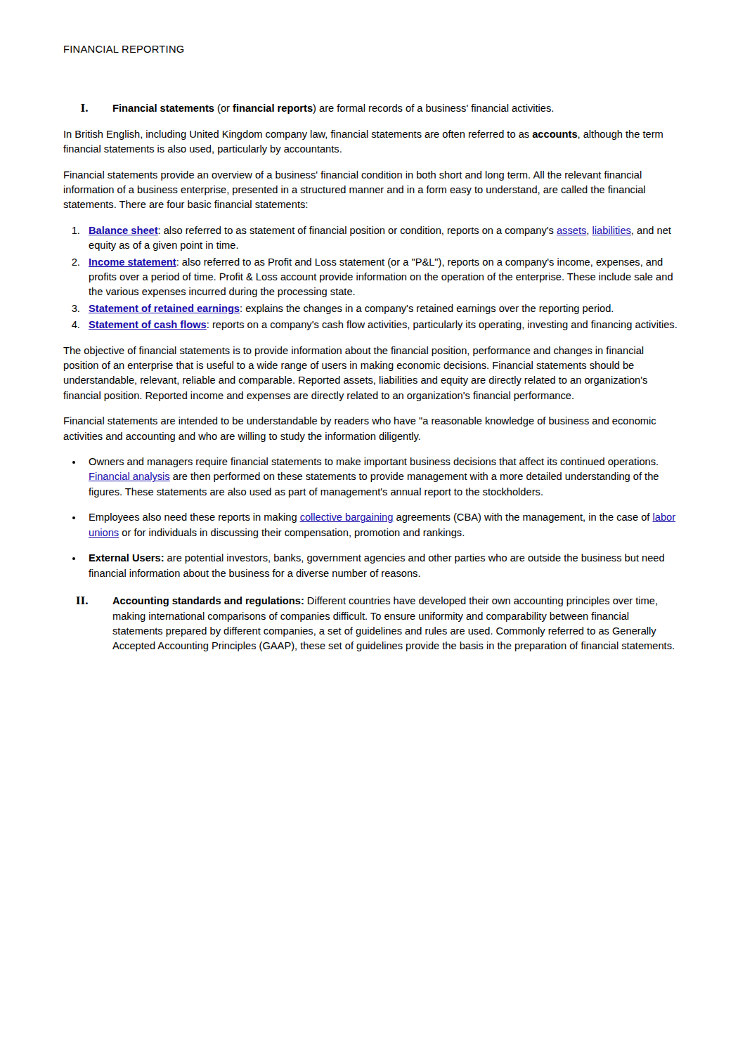FINANCIAL REPORTING
Financial statements (or financial reports) are formal records of a business' financial activities.
In British English, including United Kingdom company law, financial statements are often referred to as accounts, although the term financial statements is also used, particularly by accountants.
Financial statements provide an overview of a business' financial condition in both short and long term. All the relevant financial information of a business enterprise, presented in a structured manner and in a form easy to understand, are called the financial statements. There are four basic financial statements:
Balance sheet: also referred to as statement of financial position or condition, reports on a company's assets, liabilities, and net equity as of a given point in time.
Income statement: also referred to as Profit and Loss statement (or a "P&L"), reports on a company's income, expenses, and profits over a period of time. Profit & Loss account provide information on the operation of the enterprise. These include sale and the various expenses incurred during the processing state.
Statement of retained earnings: explains the changes in a company's retained earnings over the reporting period.
Statement of cash flows: reports on a company's cash flow activities, particularly its operating, investing and financing activities.
The objective of financial statements is to provide information about the financial position, performance and changes in financial position of an enterprise that is useful to a wide range of users in making economic decisions. Financial statements should be understandable, relevant, reliable and comparable. Reported assets, liabilities and equity are directly related to an organization's financial position. Reported income and expenses are directly related to an organization's financial performance.
Financial statements are intended to be understandable by readers who have "a reasonable knowledge of business and economic activities and accounting and who are willing to study the information diligently.
Owners and managers require financial statements to make important business decisions that affect its continued operations. Financial analysis are then performed on these statements to provide management with a more detailed understanding of the figures. These statements are also used as part of management's annual report to the stockholders.
Employees also need these reports in making collective bargaining agreements (CBA) with the management, in the case of labor unions or for individuals in discussing their compensation, promotion and rankings.
External Users: are potential investors, banks, government agencies and other parties who are outside the business but need financial information about the business for a diverse number of reasons.
Accounting standards and regulations: Different countries have developed their own accounting principles over time, making international comparisons of companies difficult. To ensure uniformity and comparability between financial statements prepared by different companies, a set of guidelines and rules are used. Commonly referred to as Generally Accepted Accounting Principles (GAAP), these set of guidelines provide the basis in the preparation of financial statements.